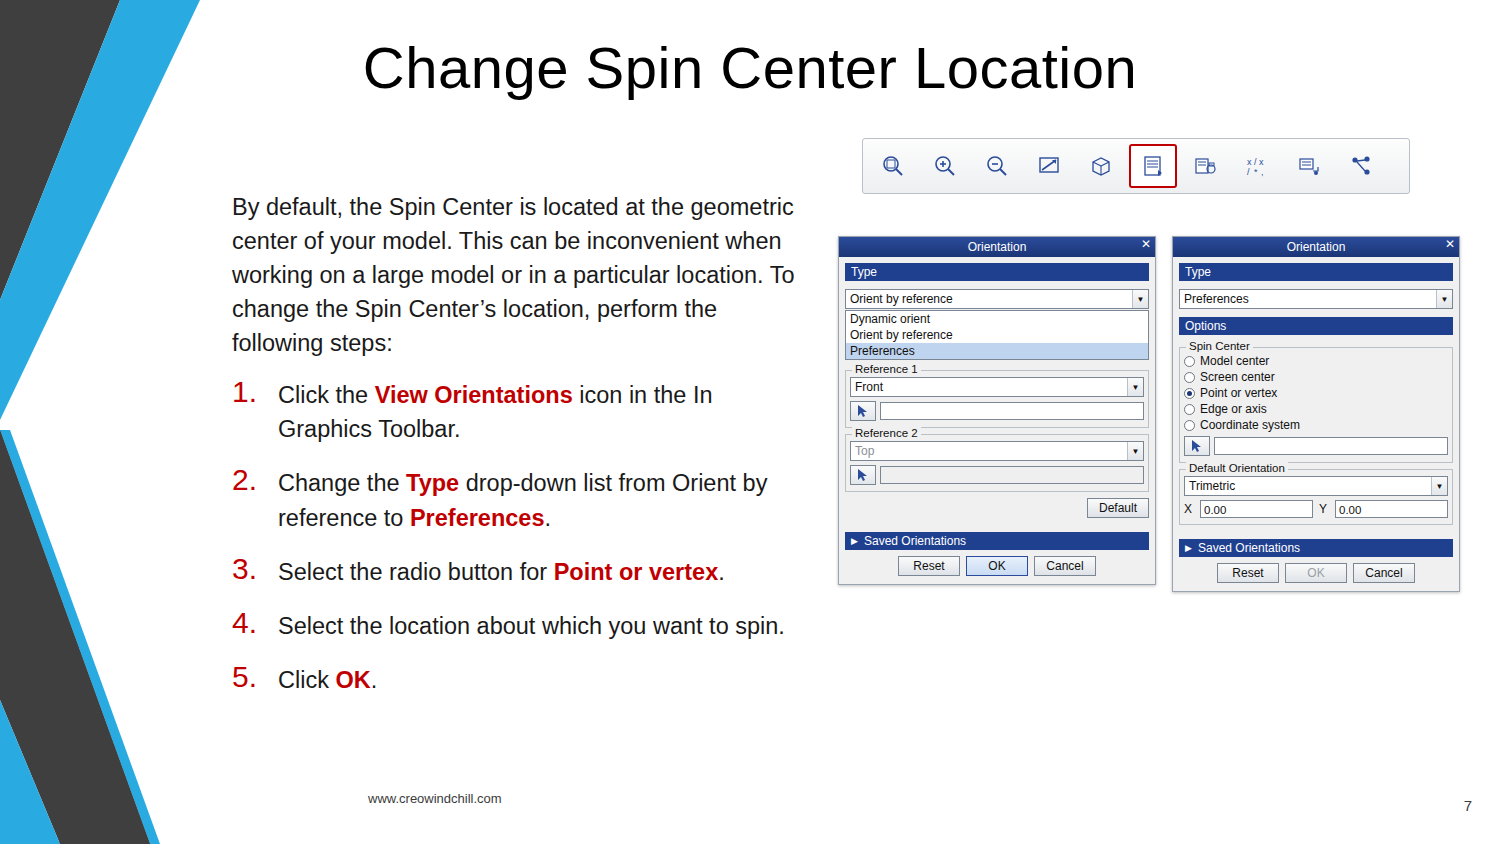Change Spin Center Location
By default, the Spin Center is located at the geometric center of your model. This can be inconvenient when working on a large model or in a particular location. To change the Spin Center’s location, perform the following steps:
Click the View Orientations icon in the In Graphics Toolbar.
Change the Type drop-down list from Orient by reference to Preferences.
Select the radio button for Point or vertex.
Select the location about which you want to spin.
Click OK.
x / x / * ,
Orientation✕
Type
Orient by reference
▼
Dynamic orient
Orient by reference
Preferences
Reference 1
Front
▼
Reference 2
Top
▼
Default
▶Saved Orientations
Reset
OK
Cancel
Orientation✕
Type
Preferences
▼
Options
Spin Center
Model center
Screen center
Point or vertex
Edge or axis
Coordinate system
Default Orientation
Trimetric
▼
X 0.00 Y 0.00
▶Saved Orientations
Reset
OK
Cancel
www.creowindchill.com
7